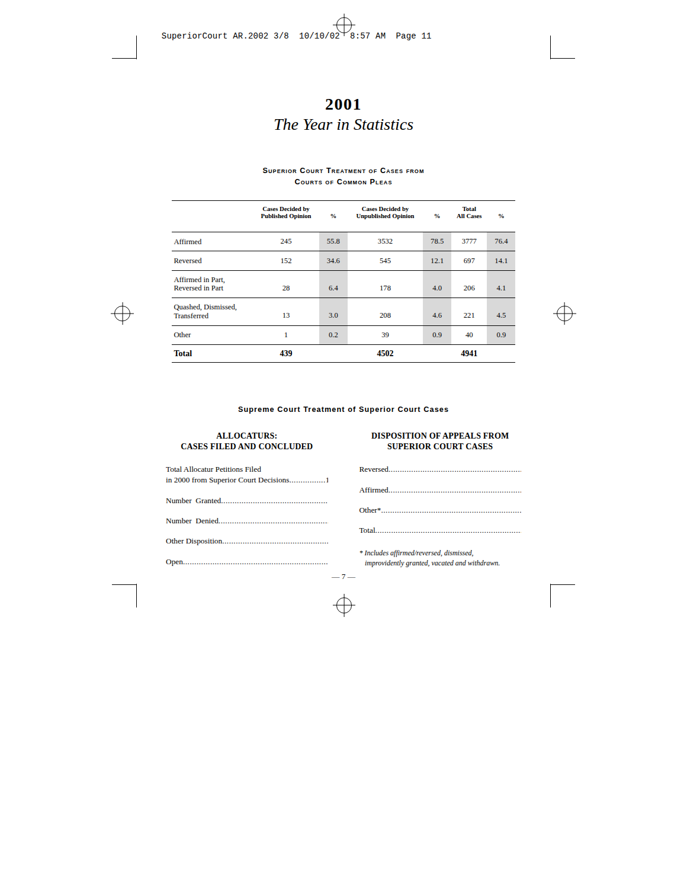SuperiorCourt AR.2002 3/8 10/10/02 8:57 AM Page 11
2001
The Year in Statistics
Superior Court Treatment of Cases from
Courts of Common Pleas
| | Cases Decided by Published Opinion | % | Cases Decided by Unpublished Opinion | % | Total All Cases | % |
| --- | --- | --- | --- | --- | --- | --- |
| Affirmed | 245 | 55.8 | 3532 | 78.5 | 3777 | 76.4 |
| Reversed | 152 | 34.6 | 545 | 12.1 | 697 | 14.1 |
| Affirmed in Part, Reversed in Part | 28 | 6.4 | 178 | 4.0 | 206 | 4.1 |
| Quashed, Dismissed, Transferred | 13 | 3.0 | 208 | 4.6 | 221 | 4.5 |
| Other | 1 | 0.2 | 39 | 0.9 | 40 | 0.9 |
| Total | 439 | | 4502 | | 4941 | |
Supreme Court Treatment of Superior Court Cases
ALLOCATURS:
CASES FILED AND CONCLUDED
Total Allocatur Petitions Filed in 2000 from Superior Court Decisions................ 1749
Number Granted...................................................... 111
Number Denied.................................................... 1660
Other Disposition........................................................ 45
Open.......................................................................... 863
DISPOSITION OF APPEALS FROM
SUPERIOR COURT CASES
Reversed..................................................................... 32
Affirmed..................................................................... 37
Other*......................................................................... 39
Total.......................................................................... 108
* Includes affirmed/reversed, dismissed, improvidently granted, vacated and withdrawn.
— 7 —